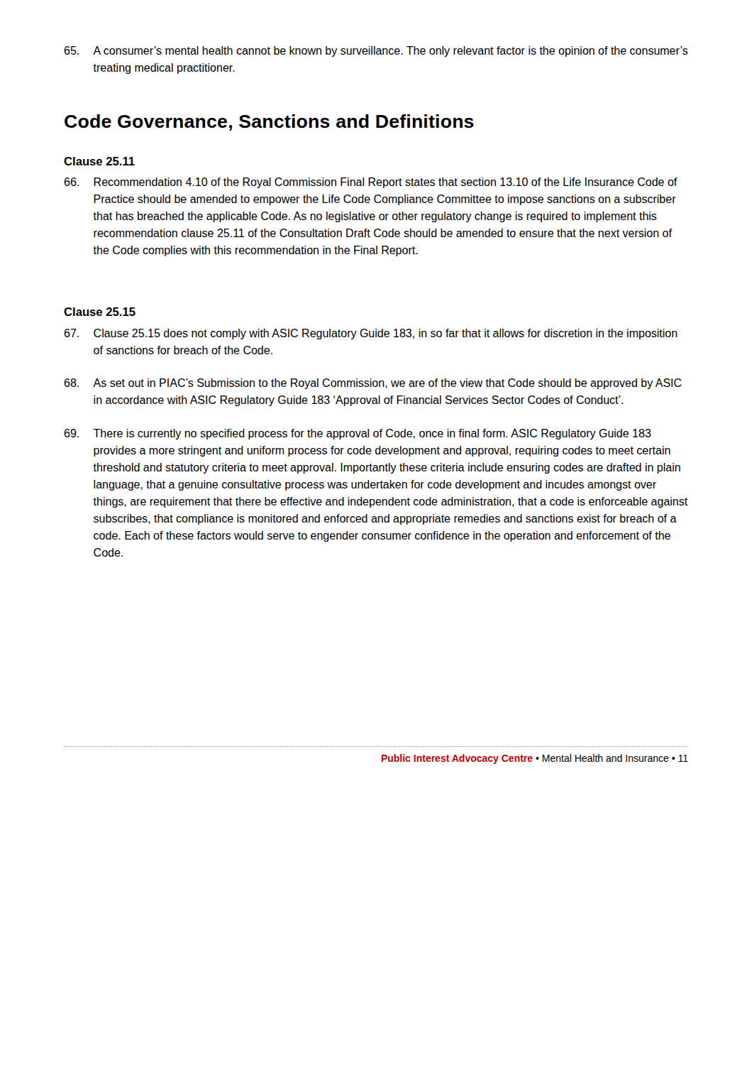65. A consumer’s mental health cannot be known by surveillance. The only relevant factor is the opinion of the consumer’s treating medical practitioner.
Code Governance, Sanctions and Definitions
Clause 25.11
66. Recommendation 4.10 of the Royal Commission Final Report states that section 13.10 of the Life Insurance Code of Practice should be amended to empower the Life Code Compliance Committee to impose sanctions on a subscriber that has breached the applicable Code. As no legislative or other regulatory change is required to implement this recommendation clause 25.11 of the Consultation Draft Code should be amended to ensure that the next version of the Code complies with this recommendation in the Final Report.
Clause 25.15
67. Clause 25.15 does not comply with ASIC Regulatory Guide 183, in so far that it allows for discretion in the imposition of sanctions for breach of the Code.
68. As set out in PIAC’s Submission to the Royal Commission, we are of the view that Code should be approved by ASIC in accordance with ASIC Regulatory Guide 183 ‘Approval of Financial Services Sector Codes of Conduct’.
69. There is currently no specified process for the approval of Code, once in final form. ASIC Regulatory Guide 183 provides a more stringent and uniform process for code development and approval, requiring codes to meet certain threshold and statutory criteria to meet approval. Importantly these criteria include ensuring codes are drafted in plain language, that a genuine consultative process was undertaken for code development and incudes amongst over things, are requirement that there be effective and independent code administration, that a code is enforceable against subscribes, that compliance is monitored and enforced and appropriate remedies and sanctions exist for breach of a code. Each of these factors would serve to engender consumer confidence in the operation and enforcement of the Code.
Public Interest Advocacy Centre • Mental Health and Insurance • 11